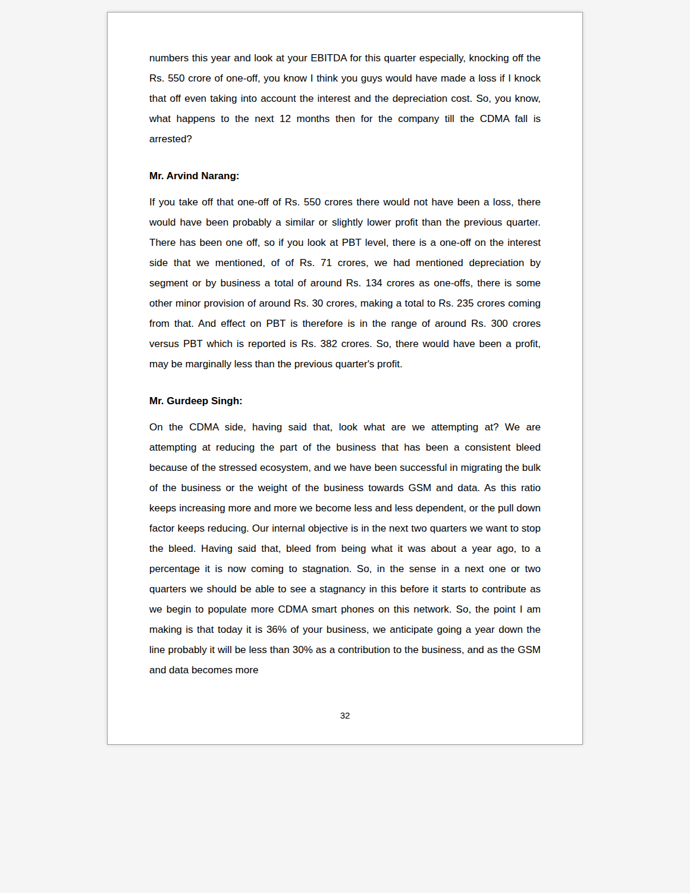numbers this year and look at your EBITDA for this quarter especially, knocking off the Rs. 550 crore of one-off, you know I think you guys would have made a loss if I knock that off even taking into account the interest and the depreciation cost. So, you know, what happens to the next 12 months then for the company till the CDMA fall is arrested?
Mr. Arvind Narang:
If you take off that one-off of Rs. 550 crores there would not have been a loss, there would have been probably a similar or slightly lower profit than the previous quarter. There has been one off, so if you look at PBT level, there is a one-off on the interest side that we mentioned, of of Rs. 71 crores, we had mentioned depreciation by segment or by business a total of around Rs. 134 crores as one-offs, there is some other minor provision of around Rs. 30 crores, making a total to Rs. 235 crores coming from that. And effect on PBT is therefore is in the range of around Rs. 300 crores versus PBT which is reported is Rs. 382 crores. So, there would have been a profit, may be marginally less than the previous quarter's profit.
Mr. Gurdeep Singh:
On the CDMA side, having said that, look what are we attempting at? We are attempting at reducing the part of the business that has been a consistent bleed because of the stressed ecosystem, and we have been successful in migrating the bulk of the business or the weight of the business towards GSM and data. As this ratio keeps increasing more and more we become less and less dependent, or the pull down factor keeps reducing. Our internal objective is in the next two quarters we want to stop the bleed. Having said that, bleed from being what it was about a year ago, to a percentage it is now coming to stagnation. So, in the sense in a next one or two quarters we should be able to see a stagnancy in this before it starts to contribute as we begin to populate more CDMA smart phones on this network. So, the point I am making is that today it is 36% of your business, we anticipate going a year down the line probably it will be less than 30% as a contribution to the business, and as the GSM and data becomes more
32